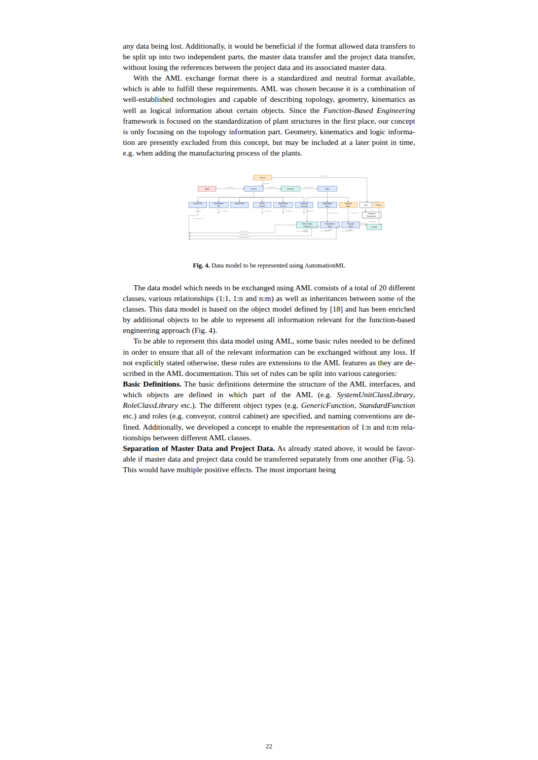any data being lost. Additionally, it would be beneficial if the format allowed data transfers to be split up into two independent parts, the master data transfer and the project data transfer, without losing the references between the project data and its associated master data.
With the AML exchange format there is a standardized and neutral format available, which is able to fulfill these requirements. AML was chosen because it is a combination of well-established technologies and capable of describing topology, geometry, kinematics as well as logical information about certain objects. Since the Function-Based Engineering framework is focused on the standardization of plant structures in the first place, our concept is only focusing on the topology information part. Geometry, kinematics and logic information are presently excluded from this concept, but may be included at a later point in time, e.g. when adding the manufacturing process of the plants.
Feature Geometry Function Object Signal Generic Part Standardized Part Proposed Part Generic Function Standardized Function Proposed Function Standardized Object Proposed Object Plant Project Generic Object (in project) Standardized Object Proposed Object Coordinate Requirement Location is defined by is defined by is described by is described by has_signal consists of is realized by is realized by is proposed by is proposed by can be realized by is realized by has is located at is located at is realized by is realized by can be realized by can be realized by can be realized by is realized by is proposed by
Fig. 4. Data model to be represented using AutomationML
The data model which needs to be exchanged using AML consists of a total of 20 different classes, various relationships (1:1, 1:n and n:m) as well as inheritances between some of the classes. This data model is based on the object model defined by [18] and has been enriched by additional objects to be able to represent all information relevant for the function-based engineering approach (Fig. 4).
To be able to represent this data model using AML, some basic rules needed to be defined in order to ensure that all of the relevant information can be exchanged without any loss. If not explicitly stated otherwise, these rules are extensions to the AML features as they are described in the AML documentation. This set of rules can be split into various categories:
Basic Definitions. The basic definitions determine the structure of the AML interfaces, and which objects are defined in which part of the AML (e.g. SystemUnitClassLibrary, RoleClassLibrary etc.). The different object types (e.g. GenericFunction, StandardFunction etc.) and roles (e.g. conveyor, control cabinet) are specified, and naming conventions are defined. Additionally, we developed a concept to enable the representation of 1:n and n:m relationships between different AML classes.
Separation of Master Data and Project Data. As already stated above, it would be favorable if master data and project data could be transferred separately from one another (Fig. 5). This would have multiple positive effects. The most important being
22